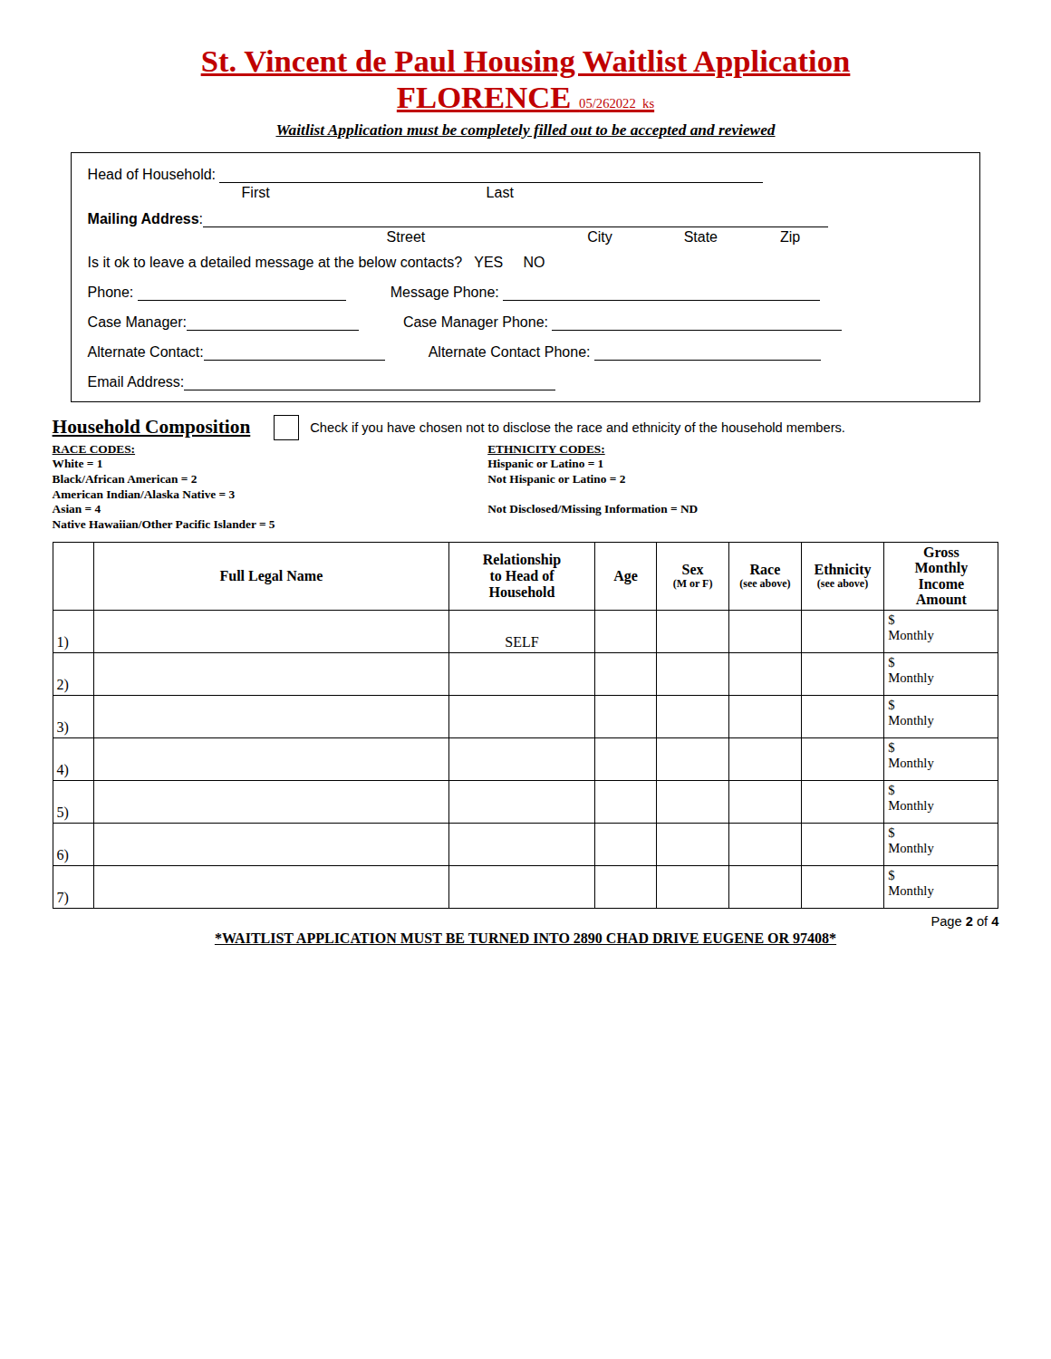St. Vincent de Paul Housing Waitlist Application
FLORENCE 05/262022 ks
Waitlist Application must be completely filled out to be accepted and reviewed
Head of Household:
First Last
Mailing Address:
Street City State Zip
Is it ok to leave a detailed message at the below contacts? YES NO
Phone: Message Phone:
Case Manager: Case Manager Phone:
Alternate Contact: Alternate Contact Phone:
Email Address:
Household Composition Check if you have chosen not to disclose the race and ethnicity of the household members.
| RACE CODES: | ETHNICITY CODES: |
| White = 1 | Hispanic or Latino = 1 |
| Black/African American = 2 | Not Hispanic or Latino = 2 |
| American Indian/Alaska Native = 3 | |
| Asian = 4 | Not Disclosed/Missing Information = ND |
| Native Hawaiian/Other Pacific Islander = 5 | |
| | Full Legal Name | Relationship to Head of Household | Age | Sex (M or F) | Race (see above) | Ethnicity (see above) | Gross Monthly Income Amount |
| --- | --- | --- | --- | --- | --- | --- | --- |
| 1) | | SELF | | | | | $ Monthly |
| 2) | | | | | | | $ Monthly |
| 3) | | | | | | | $ Monthly |
| 4) | | | | | | | $ Monthly |
| 5) | | | | | | | $ Monthly |
| 6) | | | | | | | $ Monthly |
| 7) | | | | | | | $ Monthly |
Page 2 of 4
*WAITLIST APPLICATION MUST BE TURNED INTO 2890 CHAD DRIVE EUGENE OR 97408*